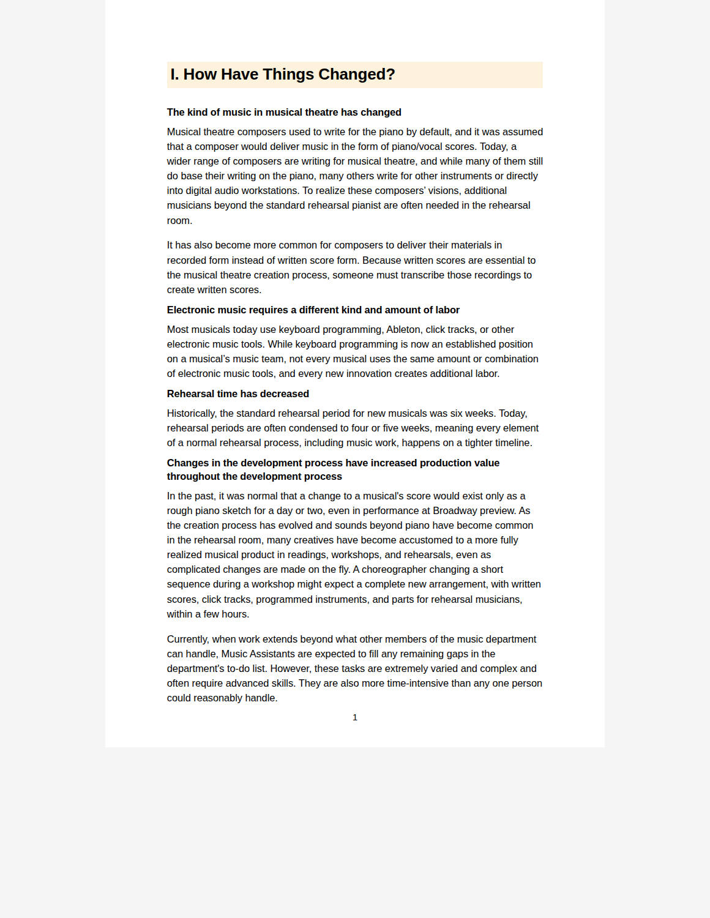I. How Have Things Changed?
The kind of music in musical theatre has changed
Musical theatre composers used to write for the piano by default, and it was assumed that a composer would deliver music in the form of piano/vocal scores. Today, a wider range of composers are writing for musical theatre, and while many of them still do base their writing on the piano, many others write for other instruments or directly into digital audio workstations. To realize these composers’ visions, additional musicians beyond the standard rehearsal pianist are often needed in the rehearsal room.
It has also become more common for composers to deliver their materials in recorded form instead of written score form. Because written scores are essential to the musical theatre creation process, someone must transcribe those recordings to create written scores.
Electronic music requires a different kind and amount of labor
Most musicals today use keyboard programming, Ableton, click tracks, or other electronic music tools. While keyboard programming is now an established position on a musical’s music team, not every musical uses the same amount or combination of electronic music tools, and every new innovation creates additional labor.
Rehearsal time has decreased
Historically, the standard rehearsal period for new musicals was six weeks. Today, rehearsal periods are often condensed to four or five weeks, meaning every element of a normal rehearsal process, including music work, happens on a tighter timeline.
Changes in the development process have increased production value throughout the development process
In the past, it was normal that a change to a musical's score would exist only as a rough piano sketch for a day or two, even in performance at Broadway preview. As the creation process has evolved and sounds beyond piano have become common in the rehearsal room, many creatives have become accustomed to a more fully realized musical product in readings, workshops, and rehearsals, even as complicated changes are made on the fly. A choreographer changing a short sequence during a workshop might expect a complete new arrangement, with written scores, click tracks, programmed instruments, and parts for rehearsal musicians, within a few hours.
Currently, when work extends beyond what other members of the music department can handle, Music Assistants are expected to fill any remaining gaps in the department's to-do list. However, these tasks are extremely varied and complex and often require advanced skills. They are also more time-intensive than any one person could reasonably handle.
1